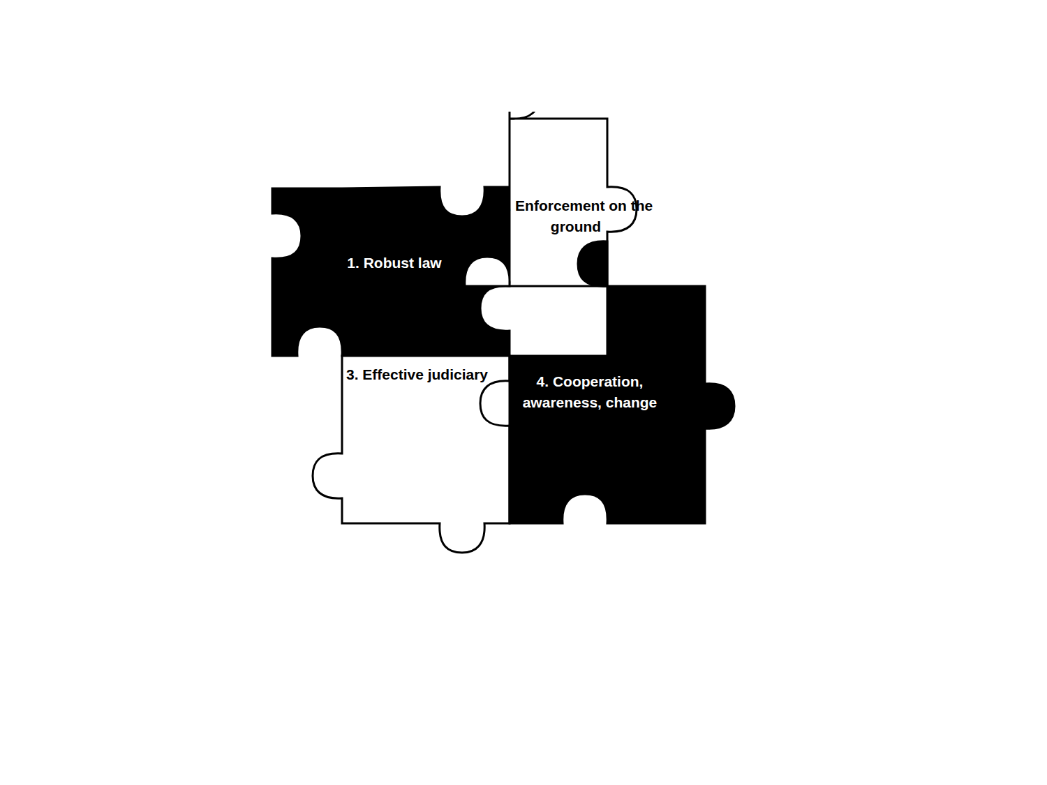1. Robust law
2. Enforcement on the ground
3. Effective judiciary
4. Cooperation, awareness, change